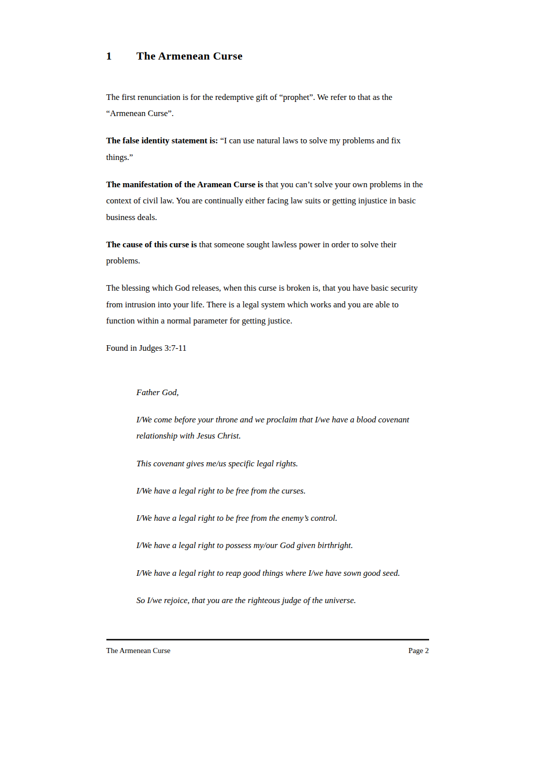1 The Armenean Curse
The first renunciation is for the redemptive gift of “prophet”. We refer to that as the “Armenean Curse”.
The false identity statement is: “I can use natural laws to solve my problems and fix things.”
The manifestation of the Aramean Curse is that you can’t solve your own problems in the context of civil law. You are continually either facing law suits or getting injustice in basic business deals.
The cause of this curse is that someone sought lawless power in order to solve their problems.
The blessing which God releases, when this curse is broken is, that you have basic security from intrusion into your life. There is a legal system which works and you are able to function within a normal parameter for getting justice.
Found in Judges 3:7-11
Father God,
I/We come before your throne and we proclaim that I/we have a blood covenant relationship with Jesus Christ.
This covenant gives me/us specific legal rights.
I/We have a legal right to be free from the curses.
I/We have a legal right to be free from the enemy’s control.
I/We have a legal right to possess my/our God given birthright.
I/We have a legal right to reap good things where I/we have sown good seed.
So I/we rejoice, that you are the righteous judge of the universe.
The Armenean Curse Page 2